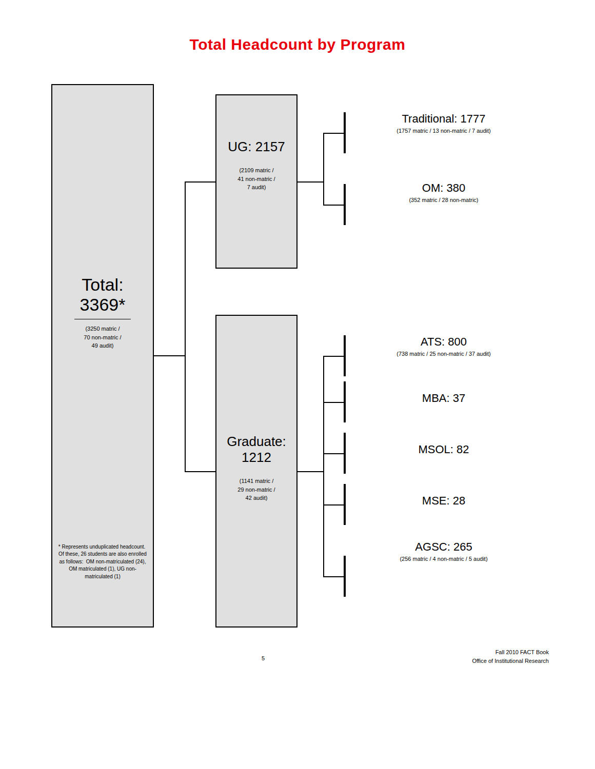Total Headcount by Program
Total:
3369*
(3250 matric /
70 non-matric /
49 audit)
* Represents unduplicated headcount. Of these, 26 students are also enrolled as follows: OM non-matriculated (24), OM matriculated (1), UG non-matriculated (1)
UG: 2157
(2109 matric /
41 non-matric /
7 audit)
Graduate:
1212
(1141 matric /
29 non-matric /
42 audit)
Traditional: 1777
(1757 matric / 13 non-matric / 7 audit)
OM: 380
(352 matric / 28 non-matric)
ATS: 800
(738 matric / 25 non-matric / 37 audit)
MBA: 37
MSOL: 82
MSE: 28
AGSC: 265
(256 matric / 4 non-matric / 5 audit)
5
Fall 2010 FACT Book
Office of Institutional Research